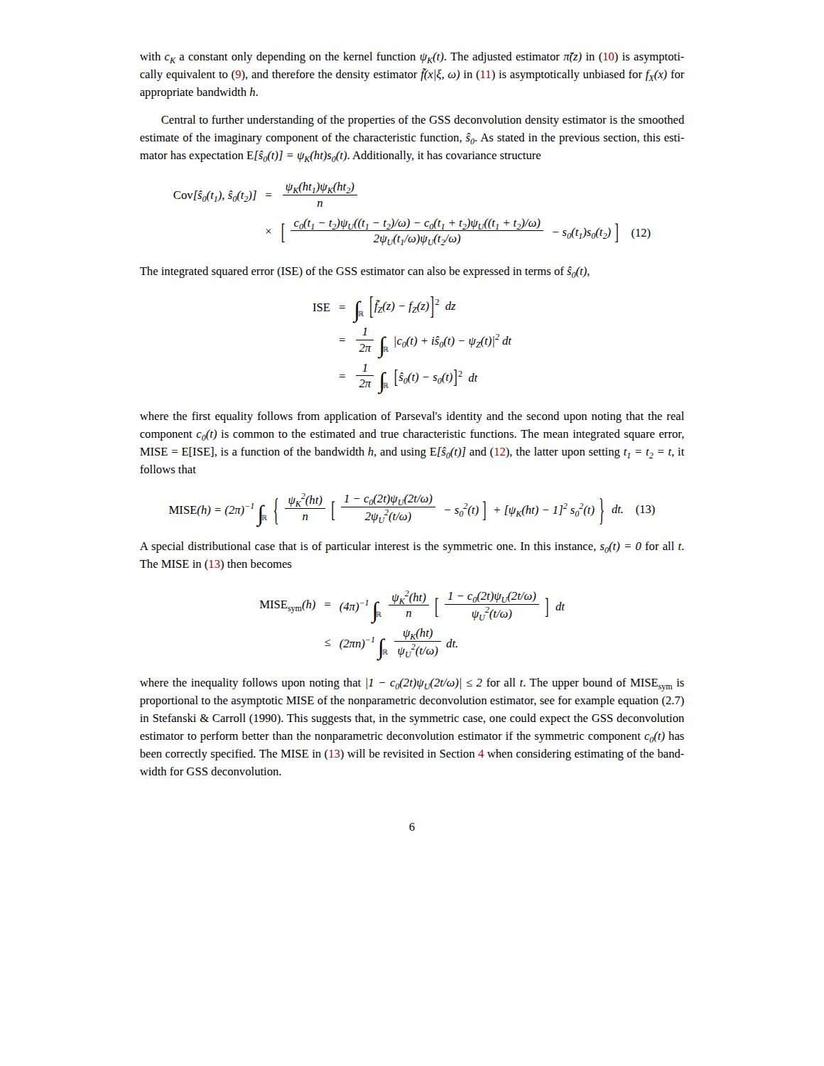with cK a constant only depending on the kernel function ψK(t). The adjusted estimator π̃(z) in (10) is asymptotically equivalent to (9), and therefore the density estimator f̃(x|ξ, ω) in (11) is asymptotically unbiased for fX(x) for appropriate bandwidth h.
Central to further understanding of the properties of the GSS deconvolution density estimator is the smoothed estimate of the imaginary component of the characteristic function, ŝ0. As stated in the previous section, this estimator has expectation E[ŝ0(t)] = ψK(ht)s0(t). Additionally, it has covariance structure
| Cov [ŝ 0 (t 1 ), ŝ 0 (t 2 )] | = | ψ K (ht 1 )ψ K (ht 2 ) n |
| | × | [ c 0 (t 1 − t 2 )ψ U ((t 1 − t 2 )/ω) − c 0 (t 1 + t 2 )ψ U ((t 1 + t 2 )/ω) 2ψ U (t 1 /ω)ψ U (t 2 /ω) − s 0 (t 1 )s 0 (t 2 ) ] (12) |
The integrated squared error (ISE) of the GSS estimator can also be expressed in terms of ŝ0(t),
| ISE | = | ∫ ℝ [ f̃ Z (z) − f Z (z) ] 2 dz |
| | = | 1 2π ∫ ℝ /c 0 (t) + iŝ 0 (t) − ψ Z (t)/ 2 dt |
| | = | 1 2π ∫ ℝ [ ŝ 0 (t) − s 0 (t) ] 2 dt |
where the first equality follows from application of Parseval's identity and the second upon noting that the real component c0(t) is common to the estimated and true characteristic functions. The mean integrated square error, MISE = E[ISE], is a function of the bandwidth h, and using E[ŝ0(t)] and (12), the latter upon setting t1 = t2 = t, it follows that
MISE(h) = (2π)−1 ∫ℝ { ψK2(ht) n [ 1 − c0(2t)ψU(2t/ω) 2ψU2(t/ω) − s02(t) ] + [ψK(ht) − 1]2 s02(t) } dt. (13)
A special distributional case that is of particular interest is the symmetric one. In this instance, s0(t) = 0 for all t. The MISE in (13) then becomes
| MISE sym (h) | = | (4π) −1 ∫ ℝ ψ K 2 (ht) n [ 1 − c 0 (2t)ψ U (2t/ω) ψ U 2 (t/ω) ] dt |
| | ≤ | (2πn) −1 ∫ ℝ ψ K (ht) ψ U 2 (t/ω) dt. |
where the inequality follows upon noting that |1 − c0(2t)ψU(2t/ω)| ≤ 2 for all t. The upper bound of MISEsym is proportional to the asymptotic MISE of the nonparametric deconvolution estimator, see for example equation (2.7) in Stefanski & Carroll (1990). This suggests that, in the symmetric case, one could expect the GSS deconvolution estimator to perform better than the nonparametric deconvolution estimator if the symmetric component c0(t) has been correctly specified. The MISE in (13) will be revisited in Section 4 when considering estimating of the bandwidth for GSS deconvolution.
6